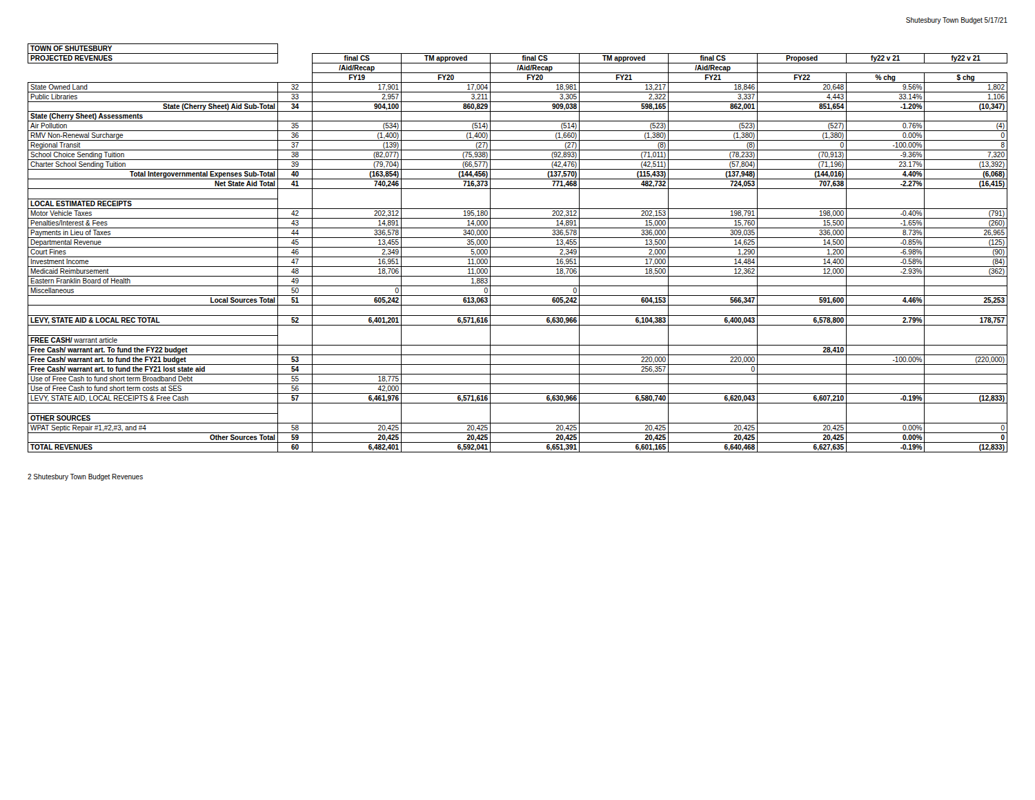Shutesbury Town Budget 5/17/21
| TOWN OF SHUTESBURY | | | | | | | | | |
| --- | --- | --- | --- | --- | --- | --- | --- | --- | --- |
| PROJECTED REVENUES | | final CS | TM approved | final CS | TM approved | final CS | Proposed | fy22 v 21 | fy22 v 21 |
| | | /Aid/Recap | | /Aid/Recap | | /Aid/Recap | | | |
| | | FY19 | FY20 | FY20 | FY21 | FY21 | FY22 | % chg | $ chg |
| State Owned Land | 32 | 17,901 | 17,004 | 18,981 | 13,217 | 18,846 | 20,648 | 9.56% | 1,802 |
| Public Libraries | 33 | 2,957 | 3,211 | 3,305 | 2,322 | 3,337 | 4,443 | 33.14% | 1,106 |
| State (Cherry Sheet) Aid Sub-Total | 34 | 904,100 | 860,829 | 909,038 | 598,165 | 862,001 | 851,654 | -1.20% | (10,347) |
| State (Cherry Sheet) Assessments | | | | | | | | | |
| Air Pollution | 35 | (534) | (514) | (514) | (523) | (523) | (527) | 0.76% | (4) |
| RMV Non-Renewal Surcharge | 36 | (1,400) | (1,400) | (1,660) | (1,380) | (1,380) | (1,380) | 0.00% | 0 |
| Regional Transit | 37 | (139) | (27) | (27) | (8) | (8) | 0 | -100.00% | 8 |
| School Choice Sending Tuition | 38 | (82,077) | (75,938) | (92,893) | (71,011) | (78,233) | (70,913) | -9.36% | 7,320 |
| Charter School Sending Tuition | 39 | (79,704) | (66,577) | (42,476) | (42,511) | (57,804) | (71,196) | 23.17% | (13,392) |
| Total Intergovernmental Expenses Sub-Total | 40 | (163,854) | (144,456) | (137,570) | (115,433) | (137,948) | (144,016) | 4.40% | (6,068) |
| Net State Aid Total | 41 | 740,246 | 716,373 | 771,468 | 482,732 | 724,053 | 707,638 | -2.27% | (16,415) |
| LOCAL ESTIMATED RECEIPTS | | | | | | | | | |
| Motor Vehicle Taxes | 42 | 202,312 | 195,180 | 202,312 | 202,153 | 198,791 | 198,000 | -0.40% | (791) |
| Penalties/Interest & Fees | 43 | 14,891 | 14,000 | 14,891 | 15,000 | 15,760 | 15,500 | -1.65% | (260) |
| Payments in Lieu of Taxes | 44 | 336,578 | 340,000 | 336,578 | 336,000 | 309,035 | 336,000 | 8.73% | 26,965 |
| Departmental Revenue | 45 | 13,455 | 35,000 | 13,455 | 13,500 | 14,625 | 14,500 | -0.85% | (125) |
| Court Fines | 46 | 2,349 | 5,000 | 2,349 | 2,000 | 1,290 | 1,200 | -6.98% | (90) |
| Investment Income | 47 | 16,951 | 11,000 | 16,951 | 17,000 | 14,484 | 14,400 | -0.58% | (84) |
| Medicaid Reimbursement | 48 | 18,706 | 11,000 | 18,706 | 18,500 | 12,362 | 12,000 | -2.93% | (362) |
| Eastern Franklin Board of Health | 49 | | 1,883 | | | | | | |
| Miscellaneous | 50 | 0 | 0 | 0 | | | | | |
| Local Sources Total | 51 | 605,242 | 613,063 | 605,242 | 604,153 | 566,347 | 591,600 | 4.46% | 25,253 |
| LEVY, STATE AID & LOCAL REC TOTAL | 52 | 6,401,201 | 6,571,616 | 6,630,966 | 6,104,383 | 6,400,043 | 6,578,800 | 2.79% | 178,757 |
| FREE CASH/ warrant article | | | | | | | | | |
| Free Cash/ warrant art. To fund the FY22 budget | | | | | | | 28,410 | | |
| Free Cash/ warrant art. to fund the FY21 budget | 53 | | | | 220,000 | 220,000 | | -100.00% | (220,000) |
| Free Cash/ warrant art. to fund the FY21 lost state aid | 54 | | | | 256,357 | 0 | | | |
| Use of Free Cash to fund short term Broadband Debt | 55 | 18,775 | | | | | | | |
| Use of Free Cash to fund short term costs at SES | 56 | 42,000 | | | | | | | |
| LEVY, STATE AID, LOCAL RECEIPTS & Free Cash | 57 | 6,461,976 | 6,571,616 | 6,630,966 | 6,580,740 | 6,620,043 | 6,607,210 | -0.19% | (12,833) |
| OTHER SOURCES | | | | | | | | | |
| WPAT Septic Repair #1,#2,#3, and #4 | 58 | 20,425 | 20,425 | 20,425 | 20,425 | 20,425 | 20,425 | 0.00% | 0 |
| Other Sources Total | 59 | 20,425 | 20,425 | 20,425 | 20,425 | 20,425 | 20,425 | 0.00% | 0 |
| TOTAL REVENUES | 60 | 6,482,401 | 6,592,041 | 6,651,391 | 6,601,165 | 6,640,468 | 6,627,635 | -0.19% | (12,833) |
2 Shutesbury Town Budget Revenues